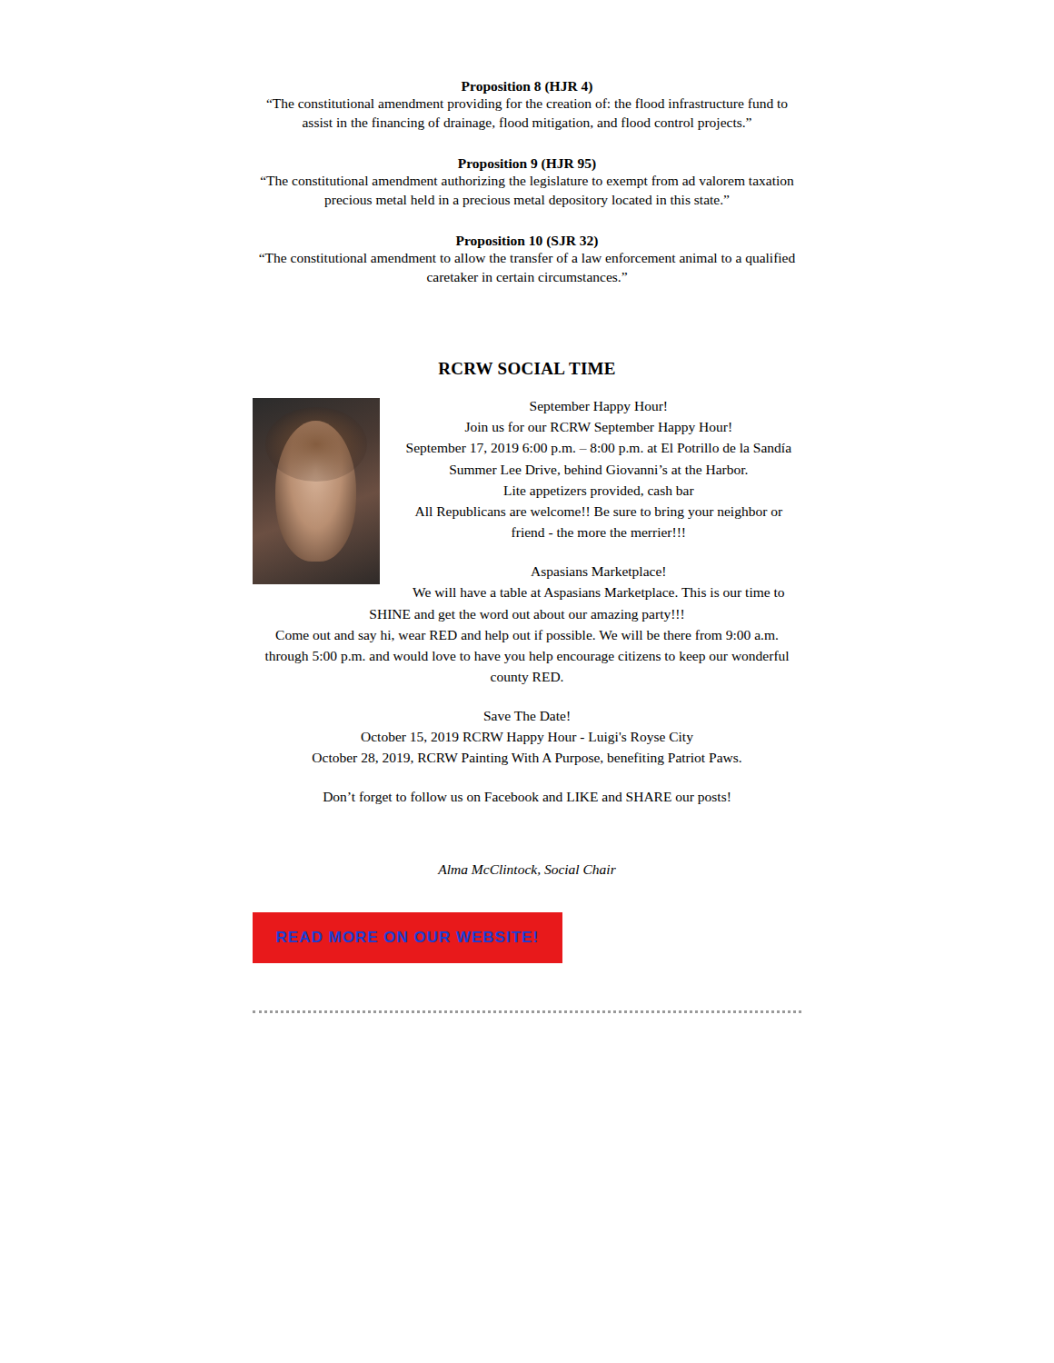Proposition 8 (HJR 4)
“The constitutional amendment providing for the creation of: the flood infrastructure fund to assist in the financing of drainage, flood mitigation, and flood control projects.”
Proposition 9 (HJR 95)
“The constitutional amendment authorizing the legislature to exempt from ad valorem taxation precious metal held in a precious metal depository located in this state.”
Proposition 10 (SJR 32)
“The constitutional amendment to allow the transfer of a law enforcement animal to a qualified caretaker in certain circumstances.”
RCRW SOCIAL TIME
September Happy Hour!
Join us for our RCRW September Happy Hour!
September 17, 2019 6:00 p.m. – 8:00 p.m. at El Potrillo de la Sandía
Summer Lee Drive, behind Giovanni’s at the Harbor.
Lite appetizers provided, cash bar
All Republicans are welcome!! Be sure to bring your neighbor or
friend - the more the merrier!!!
Aspasians Marketplace!
We will have a table at Aspasians Marketplace. This is our time to SHINE and get the word out about our amazing party!!!
Come out and say hi, wear RED and help out if possible. We will be there from 9:00 a.m. through 5:00 p.m. and would love to have you help encourage citizens to keep our wonderful county RED.
Save The Date!
October 15, 2019 RCRW Happy Hour - Luigi's Royse City
October 28, 2019, RCRW Painting With A Purpose, benefiting Patriot Paws.
Don’t forget to follow us on Facebook and LIKE and SHARE our posts!
Alma McClintock, Social Chair
READ MORE ON OUR WEBSITE!